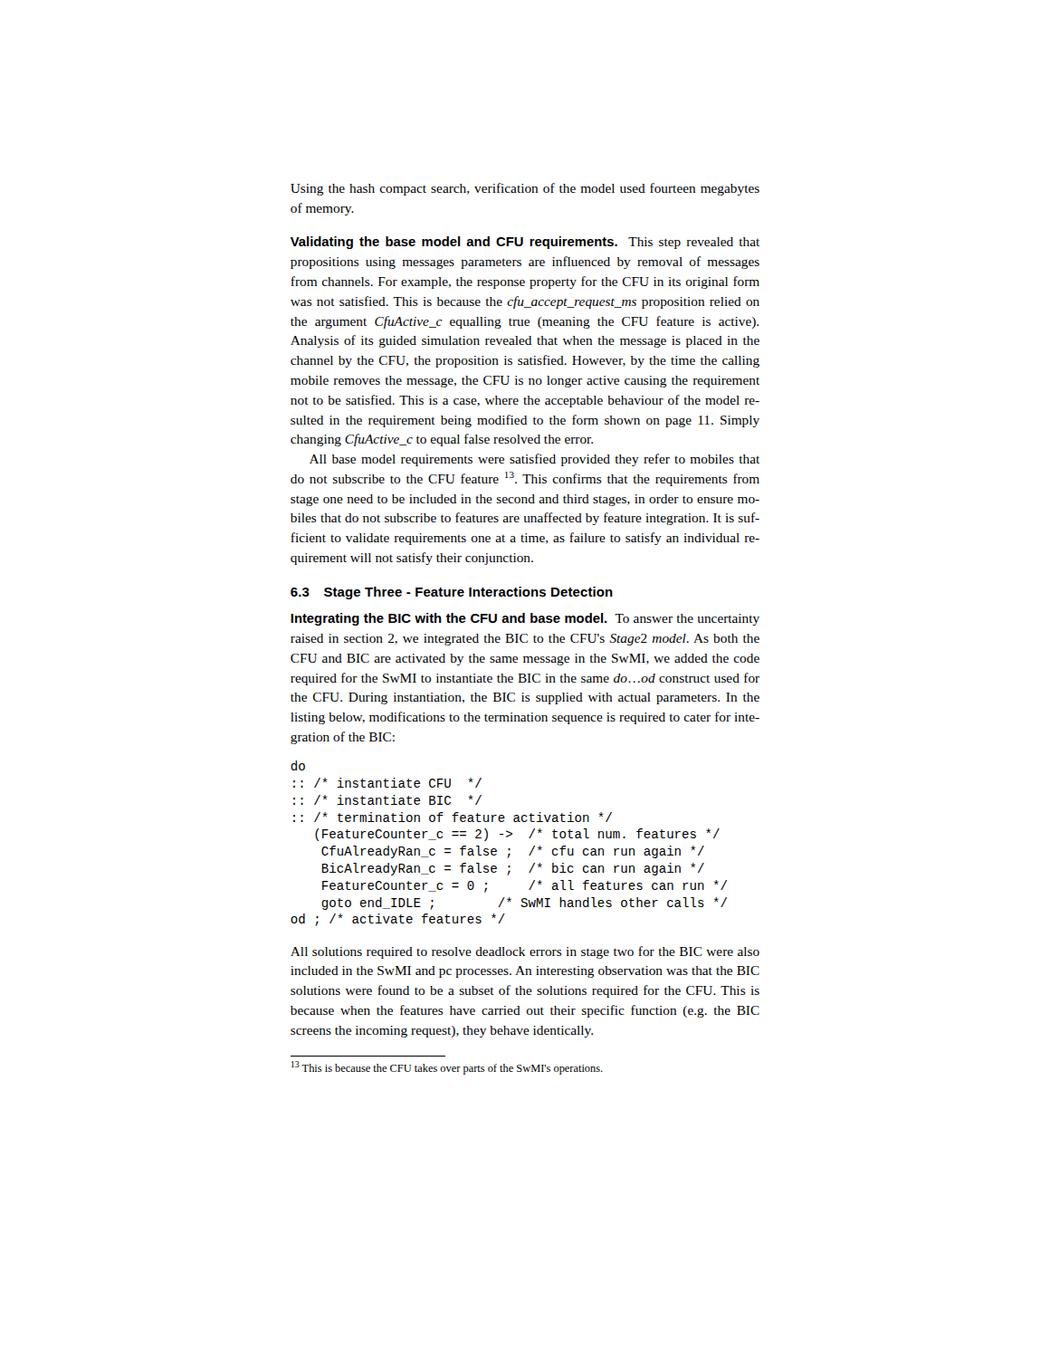Using the hash compact search, verification of the model used fourteen megabytes of memory.
Validating the base model and CFU requirements. This step revealed that propositions using messages parameters are influenced by removal of messages from channels. For example, the response property for the CFU in its original form was not satisfied. This is because the cfu_accept_request_ms proposition relied on the argument CfuActive_c equalling true (meaning the CFU feature is active). Analysis of its guided simulation revealed that when the message is placed in the channel by the CFU, the proposition is satisfied. However, by the time the calling mobile removes the message, the CFU is no longer active causing the requirement not to be satisfied. This is a case, where the acceptable behaviour of the model resulted in the requirement being modified to the form shown on page 11. Simply changing CfuActive_c to equal false resolved the error.
All base model requirements were satisfied provided they refer to mobiles that do not subscribe to the CFU feature 13. This confirms that the requirements from stage one need to be included in the second and third stages, in order to ensure mobiles that do not subscribe to features are unaffected by feature integration. It is sufficient to validate requirements one at a time, as failure to satisfy an individual requirement will not satisfy their conjunction.
6.3 Stage Three - Feature Interactions Detection
Integrating the BIC with the CFU and base model. To answer the uncertainty raised in section 2, we integrated the BIC to the CFU's Stage2 model. As both the CFU and BIC are activated by the same message in the SwMI, we added the code required for the SwMI to instantiate the BIC in the same do…od construct used for the CFU. During instantiation, the BIC is supplied with actual parameters. In the listing below, modifications to the termination sequence is required to cater for integration of the BIC:
do
:: /* instantiate CFU  */
:: /* instantiate BIC  */
:: /* termination of feature activation */
   (FeatureCounter_c == 2) ->  /* total num. features */
    CfuAlreadyRan_c = false ;  /* cfu can run again */
    BicAlreadyRan_c = false ;  /* bic can run again */
    FeatureCounter_c = 0 ;     /* all features can run */
    goto end_IDLE ;        /* SwMI handles other calls */
od ; /* activate features */
All solutions required to resolve deadlock errors in stage two for the BIC were also included in the SwMI and pc processes. An interesting observation was that the BIC solutions were found to be a subset of the solutions required for the CFU. This is because when the features have carried out their specific function (e.g. the BIC screens the incoming request), they behave identically.
13 This is because the CFU takes over parts of the SwMI's operations.